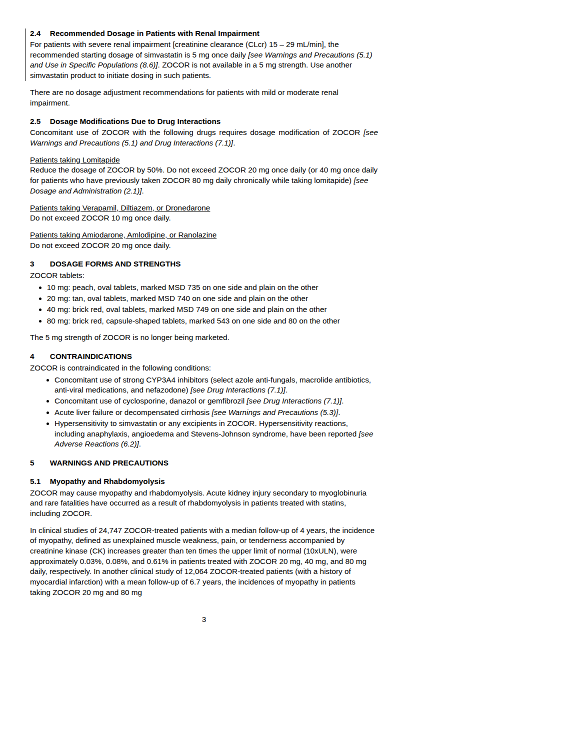2.4 Recommended Dosage in Patients with Renal Impairment
For patients with severe renal impairment [creatinine clearance (CLcr) 15 – 29 mL/min], the recommended starting dosage of simvastatin is 5 mg once daily [see Warnings and Precautions (5.1) and Use in Specific Populations (8.6)]. ZOCOR is not available in a 5 mg strength. Use another simvastatin product to initiate dosing in such patients.
There are no dosage adjustment recommendations for patients with mild or moderate renal impairment.
2.5 Dosage Modifications Due to Drug Interactions
Concomitant use of ZOCOR with the following drugs requires dosage modification of ZOCOR [see Warnings and Precautions (5.1) and Drug Interactions (7.1)].
Patients taking Lomitapide
Reduce the dosage of ZOCOR by 50%. Do not exceed ZOCOR 20 mg once daily (or 40 mg once daily for patients who have previously taken ZOCOR 80 mg daily chronically while taking lomitapide) [see Dosage and Administration (2.1)].
Patients taking Verapamil, Diltiazem, or Dronedarone
Do not exceed ZOCOR 10 mg once daily.
Patients taking Amiodarone, Amlodipine, or Ranolazine
Do not exceed ZOCOR 20 mg once daily.
3 DOSAGE FORMS AND STRENGTHS
ZOCOR tablets:
10 mg: peach, oval tablets, marked MSD 735 on one side and plain on the other
20 mg: tan, oval tablets, marked MSD 740 on one side and plain on the other
40 mg: brick red, oval tablets, marked MSD 749 on one side and plain on the other
80 mg: brick red, capsule-shaped tablets, marked 543 on one side and 80 on the other
The 5 mg strength of ZOCOR is no longer being marketed.
4 CONTRAINDICATIONS
ZOCOR is contraindicated in the following conditions:
Concomitant use of strong CYP3A4 inhibitors (select azole anti-fungals, macrolide antibiotics, anti-viral medications, and nefazodone) [see Drug Interactions (7.1)].
Concomitant use of cyclosporine, danazol or gemfibrozil [see Drug Interactions (7.1)].
Acute liver failure or decompensated cirrhosis [see Warnings and Precautions (5.3)].
Hypersensitivity to simvastatin or any excipients in ZOCOR. Hypersensitivity reactions, including anaphylaxis, angioedema and Stevens-Johnson syndrome, have been reported [see Adverse Reactions (6.2)].
5 WARNINGS AND PRECAUTIONS
5.1 Myopathy and Rhabdomyolysis
ZOCOR may cause myopathy and rhabdomyolysis. Acute kidney injury secondary to myoglobinuria and rare fatalities have occurred as a result of rhabdomyolysis in patients treated with statins, including ZOCOR.
In clinical studies of 24,747 ZOCOR-treated patients with a median follow-up of 4 years, the incidence of myopathy, defined as unexplained muscle weakness, pain, or tenderness accompanied by creatinine kinase (CK) increases greater than ten times the upper limit of normal (10xULN), were approximately 0.03%, 0.08%, and 0.61% in patients treated with ZOCOR 20 mg, 40 mg, and 80 mg daily, respectively. In another clinical study of 12,064 ZOCOR-treated patients (with a history of myocardial infarction) with a mean follow-up of 6.7 years, the incidences of myopathy in patients taking ZOCOR 20 mg and 80 mg
3